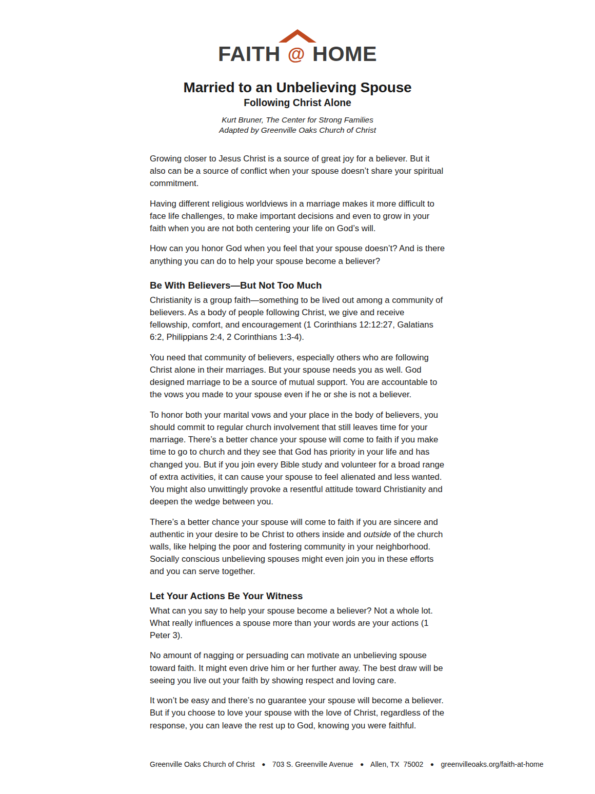FAITH @ HOME
Married to an Unbelieving Spouse
Following Christ Alone
Kurt Bruner, The Center for Strong Families
Adapted by Greenville Oaks Church of Christ
Growing closer to Jesus Christ is a source of great joy for a believer. But it also can be a source of conflict when your spouse doesn’t share your spiritual commitment.
Having different religious worldviews in a marriage makes it more difficult to face life challenges, to make important decisions and even to grow in your faith when you are not both centering your life on God’s will.
How can you honor God when you feel that your spouse doesn’t? And is there anything you can do to help your spouse become a believer?
Be With Believers—But Not Too Much
Christianity is a group faith—something to be lived out among a community of believers. As a body of people following Christ, we give and receive fellowship, comfort, and encouragement (1 Corinthians 12:12:27, Galatians 6:2, Philippians 2:4, 2 Corinthians 1:3-4).
You need that community of believers, especially others who are following Christ alone in their marriages. But your spouse needs you as well. God designed marriage to be a source of mutual support. You are accountable to the vows you made to your spouse even if he or she is not a believer.
To honor both your marital vows and your place in the body of believers, you should commit to regular church involvement that still leaves time for your marriage. There’s a better chance your spouse will come to faith if you make time to go to church and they see that God has priority in your life and has changed you. But if you join every Bible study and volunteer for a broad range of extra activities, it can cause your spouse to feel alienated and less wanted. You might also unwittingly provoke a resentful attitude toward Christianity and deepen the wedge between you.
There’s a better chance your spouse will come to faith if you are sincere and authentic in your desire to be Christ to others inside and outside of the church walls, like helping the poor and fostering community in your neighborhood. Socially conscious unbelieving spouses might even join you in these efforts and you can serve together.
Let Your Actions Be Your Witness
What can you say to help your spouse become a believer? Not a whole lot. What really influences a spouse more than your words are your actions (1 Peter 3).
No amount of nagging or persuading can motivate an unbelieving spouse toward faith. It might even drive him or her further away. The best draw will be seeing you live out your faith by showing respect and loving care.
It won’t be easy and there’s no guarantee your spouse will become a believer. But if you choose to love your spouse with the love of Christ, regardless of the response, you can leave the rest up to God, knowing you were faithful.
Greenville Oaks Church of Christ ● 703 S. Greenville Avenue ● Allen, TX 75002 ● greenvilleoaks.org/faith-at-home